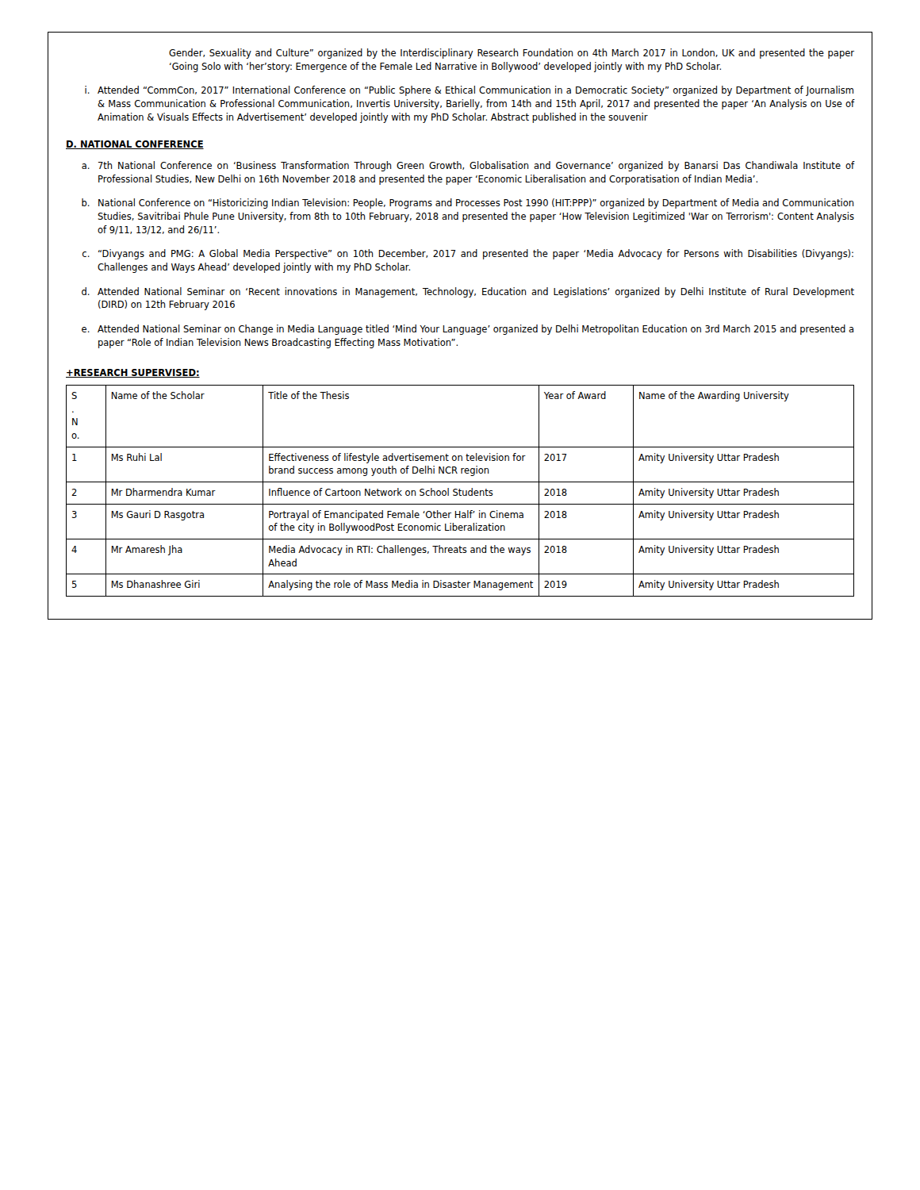Gender, Sexuality and Culture” organized by the Interdisciplinary Research Foundation on 4th March 2017 in London, UK and presented the paper ‘Going Solo with ‘her’story: Emergence of the Female Led Narrative in Bollywood’ developed jointly with my PhD Scholar.
Attended “CommCon, 2017” International Conference on “Public Sphere & Ethical Communication in a Democratic Society” organized by Department of Journalism & Mass Communication & Professional Communication, Invertis University, Barielly, from 14th and 15th April, 2017 and presented the paper ‘An Analysis on Use of Animation & Visuals Effects in Advertisement’ developed jointly with my PhD Scholar. Abstract published in the souvenir
D. NATIONAL CONFERENCE
7th National Conference on ‘Business Transformation Through Green Growth, Globalisation and Governance’ organized by Banarsi Das Chandiwala Institute of Professional Studies, New Delhi on 16th November 2018 and presented the paper ‘Economic Liberalisation and Corporatisation of Indian Media’.
National Conference on “Historicizing Indian Television: People, Programs and Processes Post 1990 (HIT:PPP)” organized by Department of Media and Communication Studies, Savitribai Phule Pune University, from 8th to 10th February, 2018 and presented the paper ‘How Television Legitimized 'War on Terrorism': Content Analysis of 9/11, 13/12, and 26/11’.
“Divyangs and PMG: A Global Media Perspective” on 10th December, 2017 and presented the paper ‘Media Advocacy for Persons with Disabilities (Divyangs): Challenges and Ways Ahead’ developed jointly with my PhD Scholar.
Attended National Seminar on ‘Recent innovations in Management, Technology, Education and Legislations’ organized by Delhi Institute of Rural Development (DIRD) on 12th February 2016
Attended National Seminar on Change in Media Language titled ‘Mind Your Language’ organized by Delhi Metropolitan Education on 3rd March 2015 and presented a paper “Role of Indian Television News Broadcasting Effecting Mass Motivation”.
+RESEARCH SUPERVISED:
| S . N o. | Name of the Scholar | Title of the Thesis | Year of Award | Name of the Awarding University |
| --- | --- | --- | --- | --- |
| 1 | Ms Ruhi Lal | Effectiveness of lifestyle advertisement on television for brand success among youth of Delhi NCR region | 2017 | Amity University Uttar Pradesh |
| 2 | Mr Dharmendra Kumar | Influence of Cartoon Network on School Students | 2018 | Amity University Uttar Pradesh |
| 3 | Ms Gauri D Rasgotra | Portrayal of Emancipated Female ‘Other Half’ in Cinema of the city in BollywoodPost Economic Liberalization | 2018 | Amity University Uttar Pradesh |
| 4 | Mr Amaresh Jha | Media Advocacy in RTI: Challenges, Threats and the ways Ahead | 2018 | Amity University Uttar Pradesh |
| 5 | Ms Dhanashree Giri | Analysing the role of Mass Media in Disaster Management | 2019 | Amity University Uttar Pradesh |